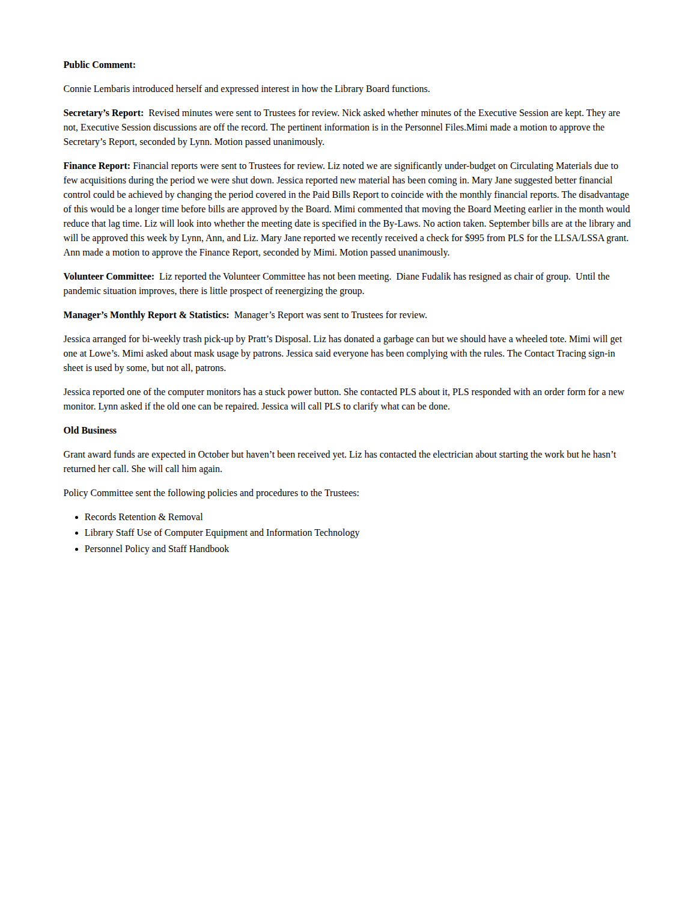Public Comment:
Connie Lembaris introduced herself and expressed interest in how the Library Board functions.
Secretary’s Report: Revised minutes were sent to Trustees for review. Nick asked whether minutes of the Executive Session are kept. They are not, Executive Session discussions are off the record. The pertinent information is in the Personnel Files.Mimi made a motion to approve the Secretary’s Report, seconded by Lynn. Motion passed unanimously.
Finance Report: Financial reports were sent to Trustees for review. Liz noted we are significantly under-budget on Circulating Materials due to few acquisitions during the period we were shut down. Jessica reported new material has been coming in. Mary Jane suggested better financial control could be achieved by changing the period covered in the Paid Bills Report to coincide with the monthly financial reports. The disadvantage of this would be a longer time before bills are approved by the Board. Mimi commented that moving the Board Meeting earlier in the month would reduce that lag time. Liz will look into whether the meeting date is specified in the By-Laws. No action taken. September bills are at the library and will be approved this week by Lynn, Ann, and Liz. Mary Jane reported we recently received a check for $995 from PLS for the LLSA/LSSA grant. Ann made a motion to approve the Finance Report, seconded by Mimi. Motion passed unanimously.
Volunteer Committee: Liz reported the Volunteer Committee has not been meeting. Diane Fudalik has resigned as chair of group. Until the pandemic situation improves, there is little prospect of reenergizing the group.
Manager’s Monthly Report & Statistics: Manager’s Report was sent to Trustees for review.
Jessica arranged for bi-weekly trash pick-up by Pratt’s Disposal. Liz has donated a garbage can but we should have a wheeled tote. Mimi will get one at Lowe’s. Mimi asked about mask usage by patrons. Jessica said everyone has been complying with the rules. The Contact Tracing sign-in sheet is used by some, but not all, patrons.
Jessica reported one of the computer monitors has a stuck power button. She contacted PLS about it, PLS responded with an order form for a new monitor. Lynn asked if the old one can be repaired. Jessica will call PLS to clarify what can be done.
Old Business
Grant award funds are expected in October but haven’t been received yet. Liz has contacted the electrician about starting the work but he hasn’t returned her call. She will call him again.
Policy Committee sent the following policies and procedures to the Trustees:
Records Retention & Removal
Library Staff Use of Computer Equipment and Information Technology
Personnel Policy and Staff Handbook